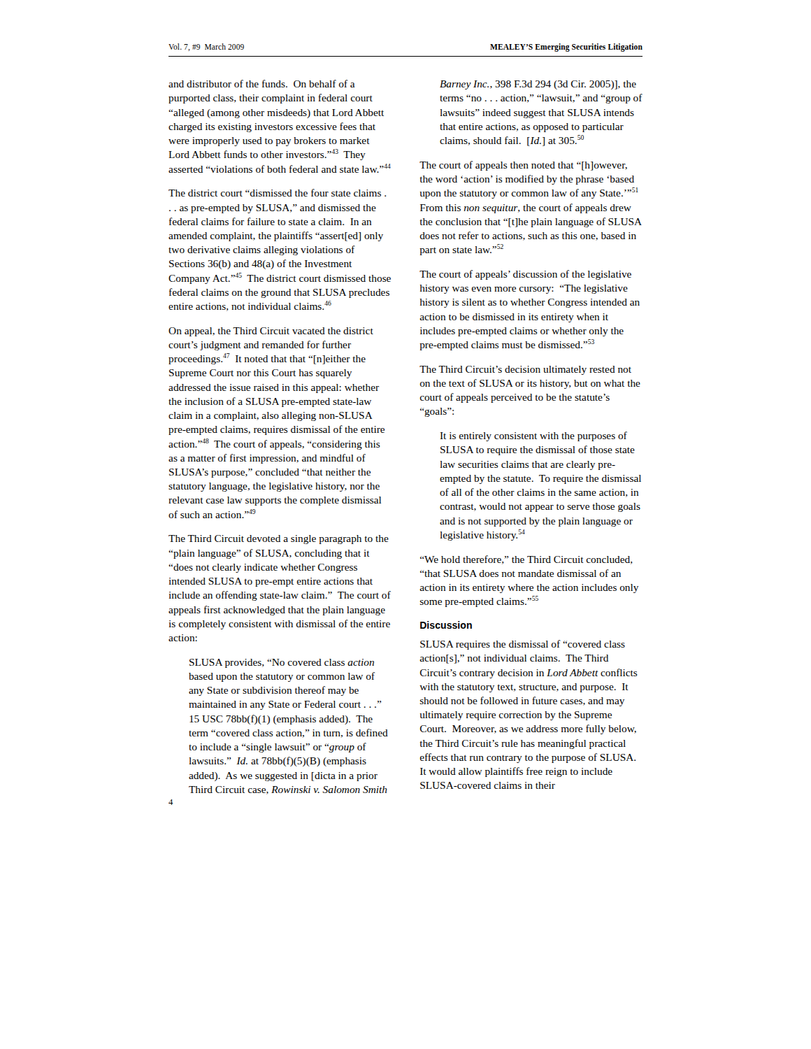Vol. 7, #9 March 2009 MEALEY’S Emerging Securities Litigation
and distributor of the funds. On behalf of a purported class, their complaint in federal court “alleged (among other misdeeds) that Lord Abbett charged its existing investors excessive fees that were improperly used to pay brokers to market Lord Abbett funds to other investors.”43 They asserted “violations of both federal and state law.”44
The district court “dismissed the four state claims . . . as pre-empted by SLUSA,” and dismissed the federal claims for failure to state a claim. In an amended complaint, the plaintiffs “assert[ed] only two derivative claims alleging violations of Sections 36(b) and 48(a) of the Investment Company Act.”45 The district court dismissed those federal claims on the ground that SLUSA precludes entire actions, not individual claims.46
On appeal, the Third Circuit vacated the district court’s judgment and remanded for further proceedings.47 It noted that that “[n]either the Supreme Court nor this Court has squarely addressed the issue raised in this appeal: whether the inclusion of a SLUSA pre-empted state-law claim in a complaint, also alleging non-SLUSA pre-empted claims, requires dismissal of the entire action.”48 The court of appeals, “considering this as a matter of first impression, and mindful of SLUSA’s purpose,” concluded “that neither the statutory language, the legislative history, nor the relevant case law supports the complete dismissal of such an action.”49
The Third Circuit devoted a single paragraph to the “plain language” of SLUSA, concluding that it “does not clearly indicate whether Congress intended SLUSA to pre-empt entire actions that include an offending state-law claim.” The court of appeals first acknowledged that the plain language is completely consistent with dismissal of the entire action:
SLUSA provides, “No covered class action based upon the statutory or common law of any State or subdivision thereof may be maintained in any State or Federal court . . .” 15 USC 78bb(f)(1) (emphasis added). The term “covered class action,” in turn, is defined to include a “single lawsuit” or “group of lawsuits.” Id. at 78bb(f)(5)(B) (emphasis added). As we suggested in [dicta in a prior Third Circuit case, Rowinski v. Salomon Smith Barney Inc., 398 F.3d 294 (3d Cir. 2005)], the terms “no . . . action,” “lawsuit,” and “group of lawsuits” indeed suggest that SLUSA intends that entire actions, as opposed to particular claims, should fail. [Id.] at 305.50
The court of appeals then noted that “[h]owever, the word ‘action’ is modified by the phrase ‘based upon the statutory or common law of any State.’”51 From this non sequitur, the court of appeals drew the conclusion that “[t]he plain language of SLUSA does not refer to actions, such as this one, based in part on state law.”52
The court of appeals’ discussion of the legislative history was even more cursory: “The legislative history is silent as to whether Congress intended an action to be dismissed in its entirety when it includes pre-empted claims or whether only the pre-empted claims must be dismissed.”53
The Third Circuit’s decision ultimately rested not on the text of SLUSA or its history, but on what the court of appeals perceived to be the statute’s “goals”:
It is entirely consistent with the purposes of SLUSA to require the dismissal of those state law securities claims that are clearly pre-empted by the statute. To require the dismissal of all of the other claims in the same action, in contrast, would not appear to serve those goals and is not supported by the plain language or legislative history.54
“We hold therefore,” the Third Circuit concluded, “that SLUSA does not mandate dismissal of an action in its entirety where the action includes only some pre-empted claims.”55
Discussion
SLUSA requires the dismissal of “covered class action[s],” not individual claims. The Third Circuit’s contrary decision in Lord Abbett conflicts with the statutory text, structure, and purpose. It should not be followed in future cases, and may ultimately require correction by the Supreme Court. Moreover, as we address more fully below, the Third Circuit’s rule has meaningful practical effects that run contrary to the purpose of SLUSA. It would allow plaintiffs free reign to include SLUSA-covered claims in their
4